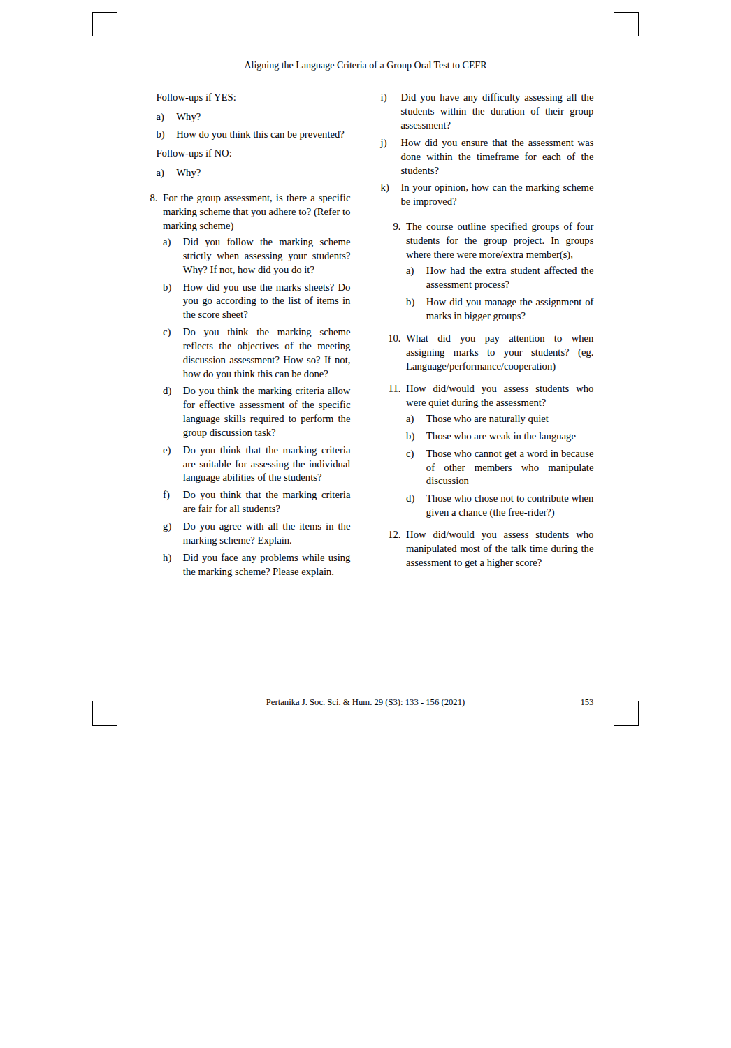Aligning the Language Criteria of a Group Oral Test to CEFR
Follow-ups if YES:
a) Why?
b) How do you think this can be prevented?
Follow-ups if NO:
a) Why?
8. For the group assessment, is there a specific marking scheme that you adhere to? (Refer to marking scheme)
a) Did you follow the marking scheme strictly when assessing your students? Why? If not, how did you do it?
b) How did you use the marks sheets? Do you go according to the list of items in the score sheet?
c) Do you think the marking scheme reflects the objectives of the meeting discussion assessment? How so? If not, how do you think this can be done?
d) Do you think the marking criteria allow for effective assessment of the specific language skills required to perform the group discussion task?
e) Do you think that the marking criteria are suitable for assessing the individual language abilities of the students?
f) Do you think that the marking criteria are fair for all students?
g) Do you agree with all the items in the marking scheme? Explain.
h) Did you face any problems while using the marking scheme? Please explain.
i) Did you have any difficulty assessing all the students within the duration of their group assessment?
j) How did you ensure that the assessment was done within the timeframe for each of the students?
k) In your opinion, how can the marking scheme be improved?
9. The course outline specified groups of four students for the group project. In groups where there were more/extra member(s),
a) How had the extra student affected the assessment process?
b) How did you manage the assignment of marks in bigger groups?
10. What did you pay attention to when assigning marks to your students? (eg. Language/performance/cooperation)
11. How did/would you assess students who were quiet during the assessment?
a) Those who are naturally quiet
b) Those who are weak in the language
c) Those who cannot get a word in because of other members who manipulate discussion
d) Those who chose not to contribute when given a chance (the free-rider?)
12. How did/would you assess students who manipulated most of the talk time during the assessment to get a higher score?
Pertanika J. Soc. Sci. & Hum. 29 (S3): 133 - 156 (2021)
153